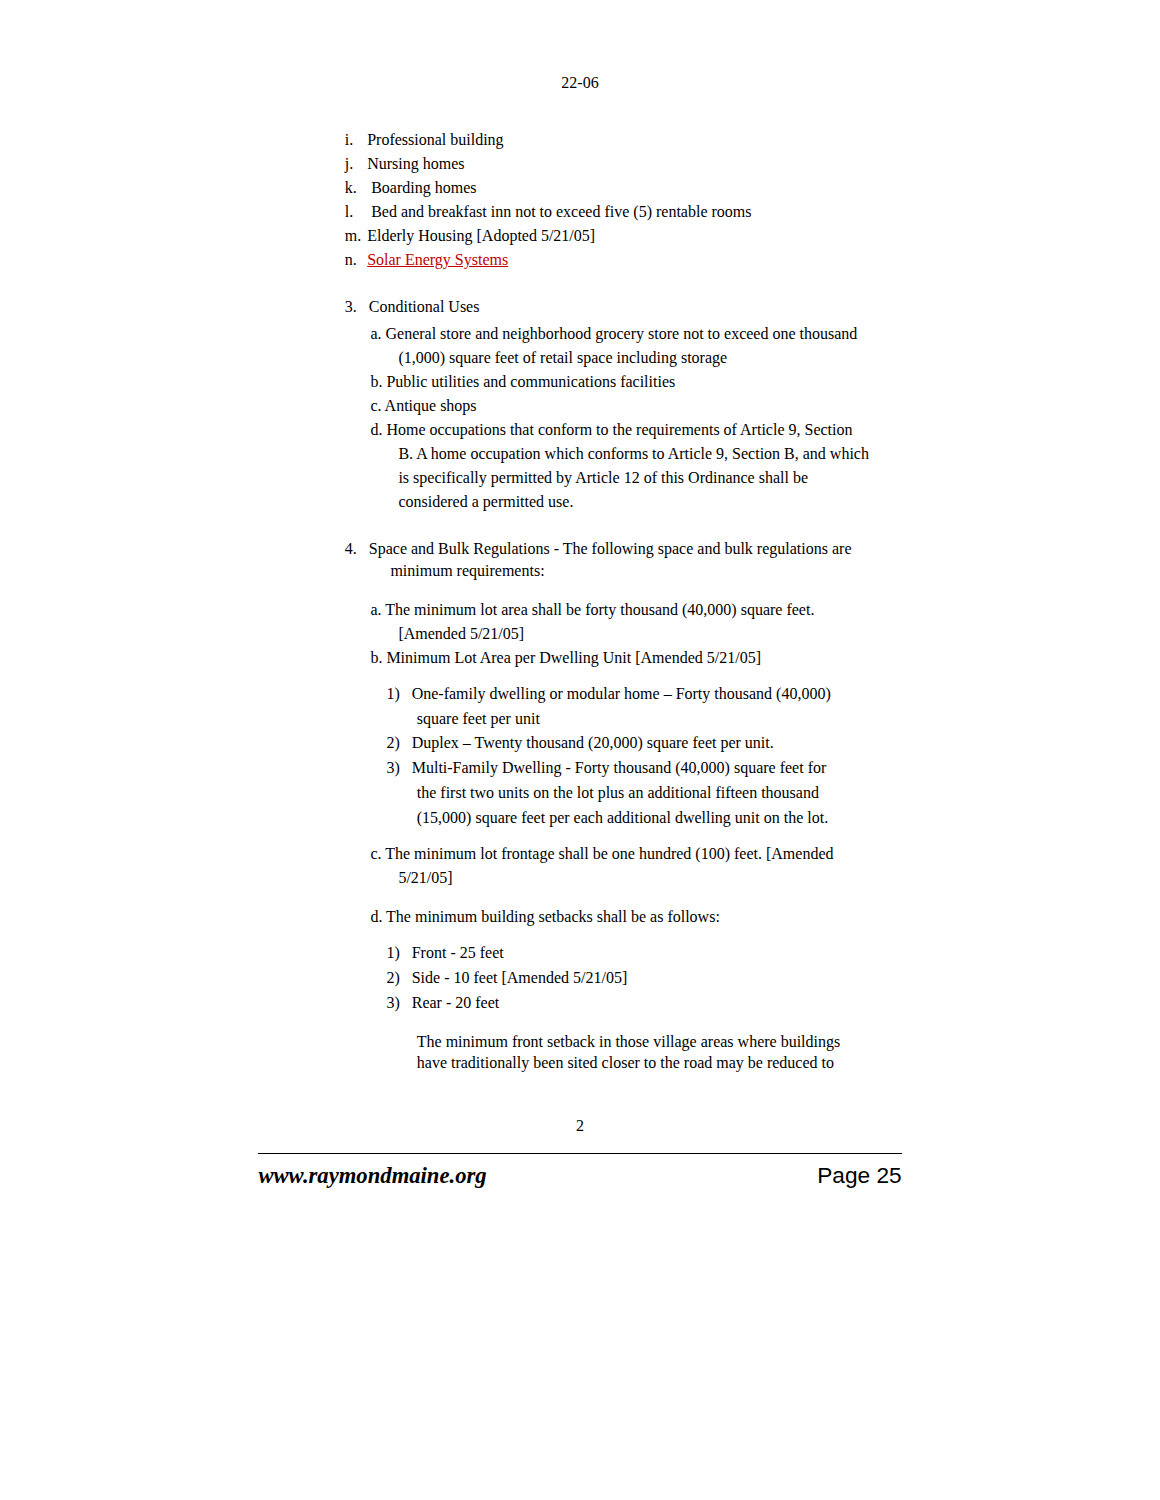22-06
i. Professional building
j. Nursing homes
k. Boarding homes
l. Bed and breakfast inn not to exceed five (5) rentable rooms
m. Elderly Housing [Adopted 5/21/05]
n. Solar Energy Systems
3. Conditional Uses
a. General store and neighborhood grocery store not to exceed one thousand
(1,000) square feet of retail space including storage
b. Public utilities and communications facilities
c. Antique shops
d. Home occupations that conform to the requirements of Article 9, Section
B. A home occupation which conforms to Article 9, Section B, and which
is specifically permitted by Article 12 of this Ordinance shall be
considered a permitted use.
4. Space and Bulk Regulations - The following space and bulk regulations are
minimum requirements:
a. The minimum lot area shall be forty thousand (40,000) square feet.
[Amended 5/21/05]
b. Minimum Lot Area per Dwelling Unit [Amended 5/21/05]
1) One-family dwelling or modular home – Forty thousand (40,000)
square feet per unit
2) Duplex – Twenty thousand (20,000) square feet per unit.
3) Multi-Family Dwelling - Forty thousand (40,000) square feet for
the first two units on the lot plus an additional fifteen thousand
(15,000) square feet per each additional dwelling unit on the lot.
c. The minimum lot frontage shall be one hundred (100) feet. [Amended
5/21/05]
d. The minimum building setbacks shall be as follows:
1) Front - 25 feet
2) Side - 10 feet [Amended 5/21/05]
3) Rear - 20 feet
The minimum front setback in those village areas where buildings
have traditionally been sited closer to the road may be reduced to
2
www.raymondmaine.org Page 25